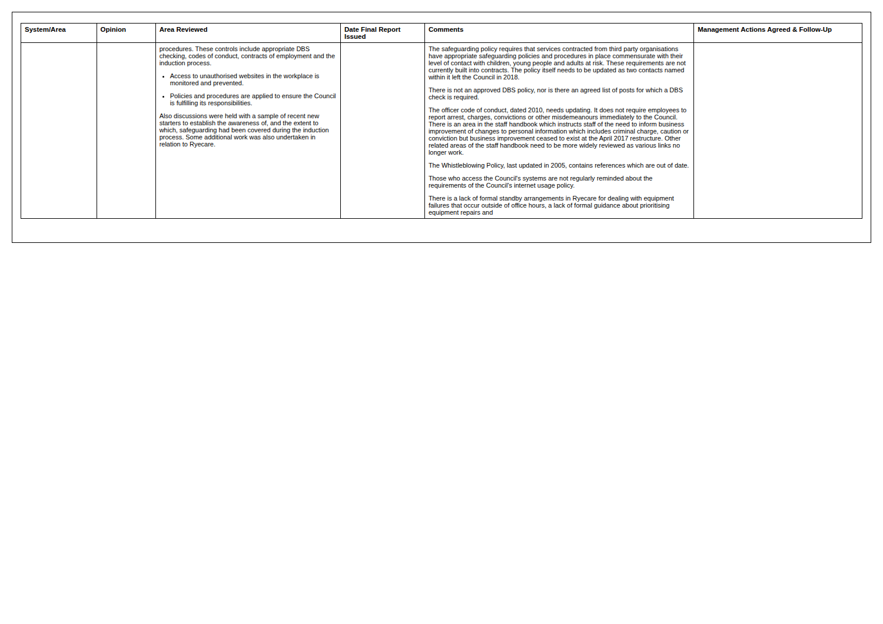| System/Area | Opinion | Area Reviewed | Date Final Report Issued | Comments | Management Actions Agreed & Follow-Up |
| --- | --- | --- | --- | --- | --- |
| | | procedures. These controls include appropriate DBS checking, codes of conduct, contracts of employment and the induction process. Access to unauthorised websites in the workplace is monitored and prevented. Policies and procedures are applied to ensure the Council is fulfilling its responsibilities. Also discussions were held with a sample of recent new starters to establish the awareness of, and the extent to which, safeguarding had been covered during the induction process. Some additional work was also undertaken in relation to Ryecare. | | The safeguarding policy requires that services contracted from third party organisations have appropriate safeguarding policies and procedures in place commensurate with their level of contact with children, young people and adults at risk. These requirements are not currently built into contracts. The policy itself needs to be updated as two contacts named within it left the Council in 2018. There is not an approved DBS policy, nor is there an agreed list of posts for which a DBS check is required. The officer code of conduct, dated 2010, needs updating. It does not require employees to report arrest, charges, convictions or other misdemeanours immediately to the Council. There is an area in the staff handbook which instructs staff of the need to inform business improvement of changes to personal information which includes criminal charge, caution or conviction but business improvement ceased to exist at the April 2017 restructure. Other related areas of the staff handbook need to be more widely reviewed as various links no longer work. The Whistleblowing Policy, last updated in 2005, contains references which are out of date. Those who access the Council's systems are not regularly reminded about the requirements of the Council's internet usage policy. There is a lack of formal standby arrangements in Ryecare for dealing with equipment failures that occur outside of office hours, a lack of formal guidance about prioritising equipment repairs and | |